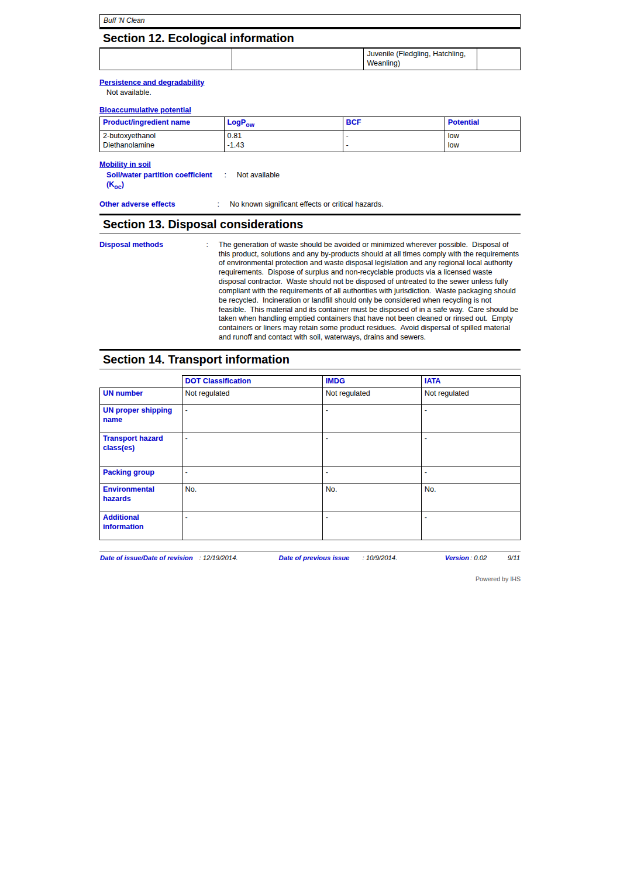Buff 'N Clean
Section 12. Ecological information
| | | Juvenile (Fledgling, Hatchling, Weanling) | |
Persistence and degradability
Not available.
Bioaccumulative potential
| Product/ingredient name | LogP ow | BCF | Potential |
| --- | --- | --- | --- |
| 2-butoxyethanol Diethanolamine | 0.81 -1.43 | - - | low low |
Mobility in soil
| Soil/water partition coefficient (K oc ) | : | Not available |
| Other adverse effects | : | No known significant effects or critical hazards. |
Section 13. Disposal considerations
| Disposal methods | : | The generation of waste should be avoided or minimized wherever possible. Disposal of this product, solutions and any by-products should at all times comply with the requirements of environmental protection and waste disposal legislation and any regional local authority requirements. Dispose of surplus and non-recyclable products via a licensed waste disposal contractor. Waste should not be disposed of untreated to the sewer unless fully compliant with the requirements of all authorities with jurisdiction. Waste packaging should be recycled. Incineration or landfill should only be considered when recycling is not feasible. This material and its container must be disposed of in a safe way. Care should be taken when handling emptied containers that have not been cleaned or rinsed out. Empty containers or liners may retain some product residues. Avoid dispersal of spilled material and runoff and contact with soil, waterways, drains and sewers. |
Section 14. Transport information
| | DOT Classification | IMDG | IATA |
| --- | --- | --- | --- |
| UN number | Not regulated | Not regulated | Not regulated |
| UN proper shipping name | - | - | - |
| Transport hazard class(es) | - | - | - |
| Packing group | - | - | - |
| Environmental hazards | No. | No. | No. |
| Additional information | - | - | - |
| Date of issue/Date of revision | : 12/19/2014. | Date of previous issue | : 10/9/2014. | Version | : 0.02 | 9/11 |
Powered by IHS